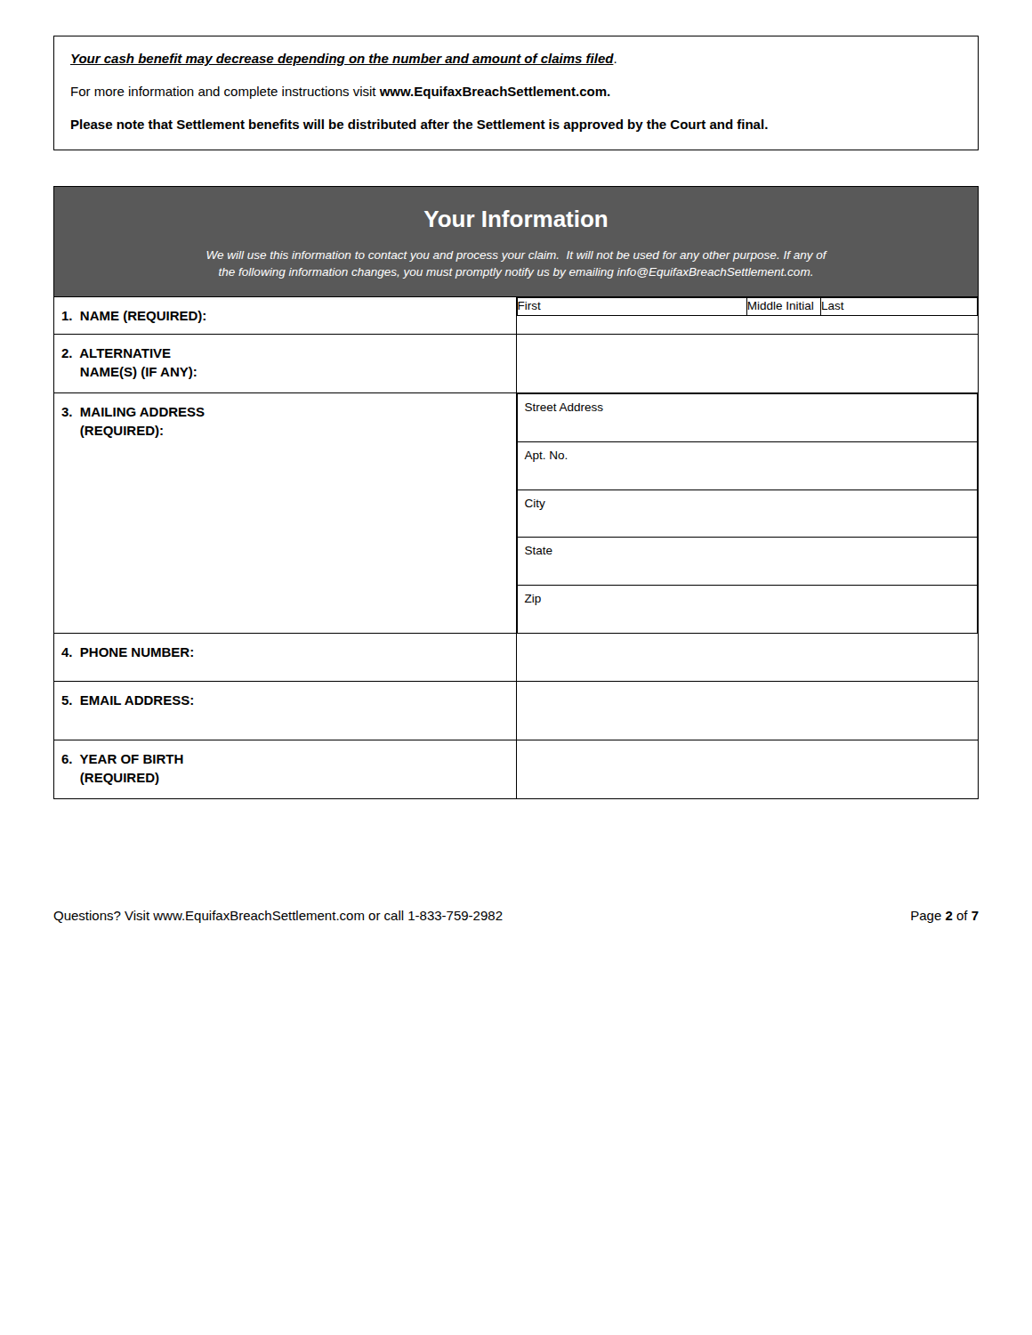Your cash benefit may decrease depending on the number and amount of claims filed.
For more information and complete instructions visit www.EquifaxBreachSettlement.com.
Please note that Settlement benefits will be distributed after the Settlement is approved by the Court and final.
| Your Information We will use this information to contact you and process your claim. It will not be used for any other purpose. If any of the following information changes, you must promptly notify us by emailing info@EquifaxBreachSettlement.com. |
| 1. NAME (REQUIRED): | / First / Middle Initial / Last / |
| 2. ALTERNATIVE NAME(S) (IF ANY): | |
| 3. MAILING ADDRESS (REQUIRED): | / Street Address / / Apt. No. / / City / / State / / Zip / |
| 4. PHONE NUMBER: | |
| 5. EMAIL ADDRESS: | |
| 6. YEAR OF BIRTH (REQUIRED) | |
Questions? Visit www.EquifaxBreachSettlement.com or call 1-833-759-2982 Page 2 of 7